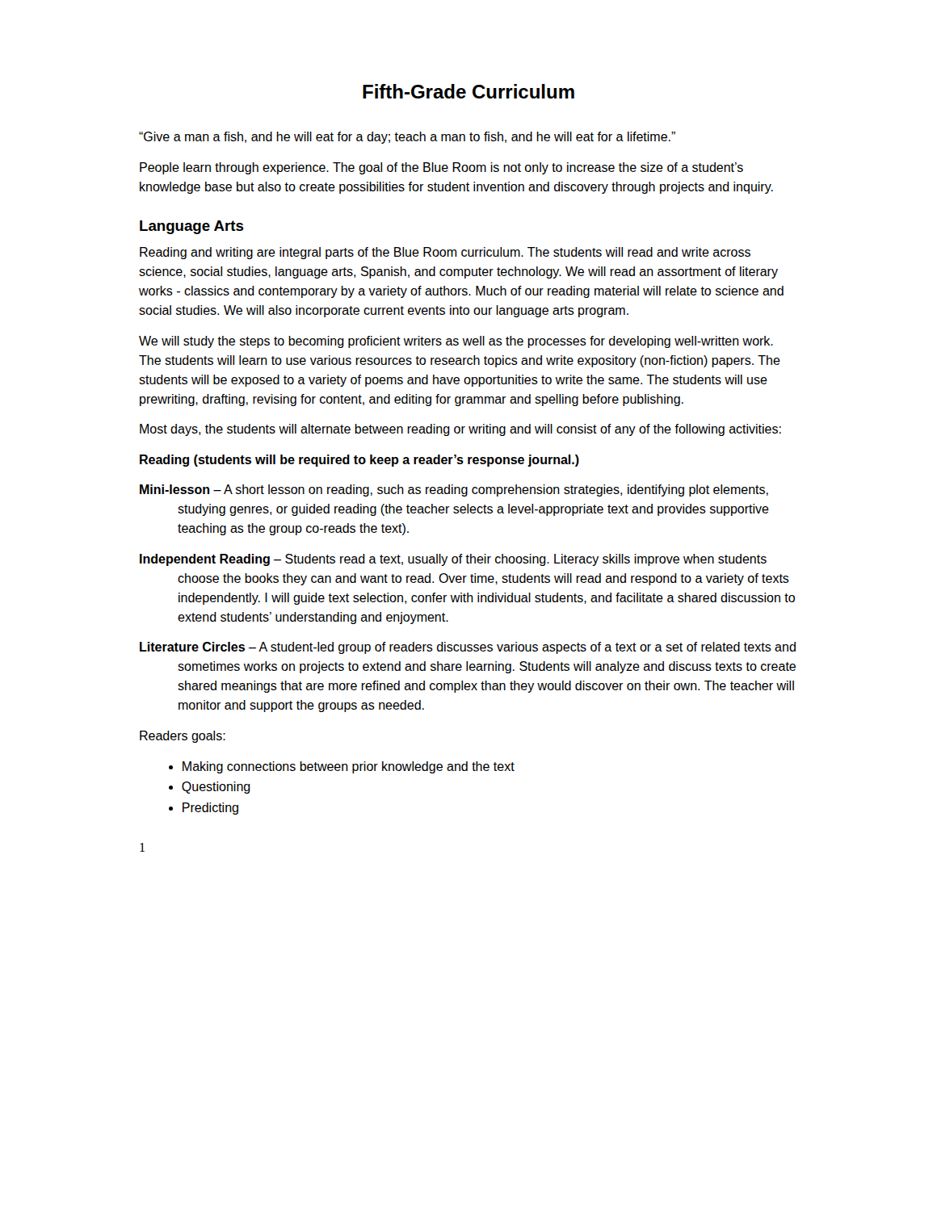Fifth-Grade Curriculum
“Give a man a fish, and he will eat for a day; teach a man to fish, and he will eat for a lifetime.”
People learn through experience. The goal of the Blue Room is not only to increase the size of a student’s knowledge base but also to create possibilities for student invention and discovery through projects and inquiry.
Language Arts
Reading and writing are integral parts of the Blue Room curriculum. The students will read and write across science, social studies, language arts, Spanish, and computer technology. We will read an assortment of literary works - classics and contemporary by a variety of authors. Much of our reading material will relate to science and social studies. We will also incorporate current events into our language arts program.
We will study the steps to becoming proficient writers as well as the processes for developing well-written work. The students will learn to use various resources to research topics and write expository (non-fiction) papers. The students will be exposed to a variety of poems and have opportunities to write the same. The students will use prewriting, drafting, revising for content, and editing for grammar and spelling before publishing.
Most days, the students will alternate between reading or writing and will consist of any of the following activities:
Reading (students will be required to keep a reader’s response journal.)
Mini-lesson – A short lesson on reading, such as reading comprehension strategies, identifying plot elements, studying genres, or guided reading (the teacher selects a level-appropriate text and provides supportive teaching as the group co-reads the text).
Independent Reading – Students read a text, usually of their choosing. Literacy skills improve when students choose the books they can and want to read. Over time, students will read and respond to a variety of texts independently. I will guide text selection, confer with individual students, and facilitate a shared discussion to extend students’ understanding and enjoyment.
Literature Circles – A student-led group of readers discusses various aspects of a text or a set of related texts and sometimes works on projects to extend and share learning. Students will analyze and discuss texts to create shared meanings that are more refined and complex than they would discover on their own. The teacher will monitor and support the groups as needed.
Readers goals:
Making connections between prior knowledge and the text
Questioning
Predicting
1